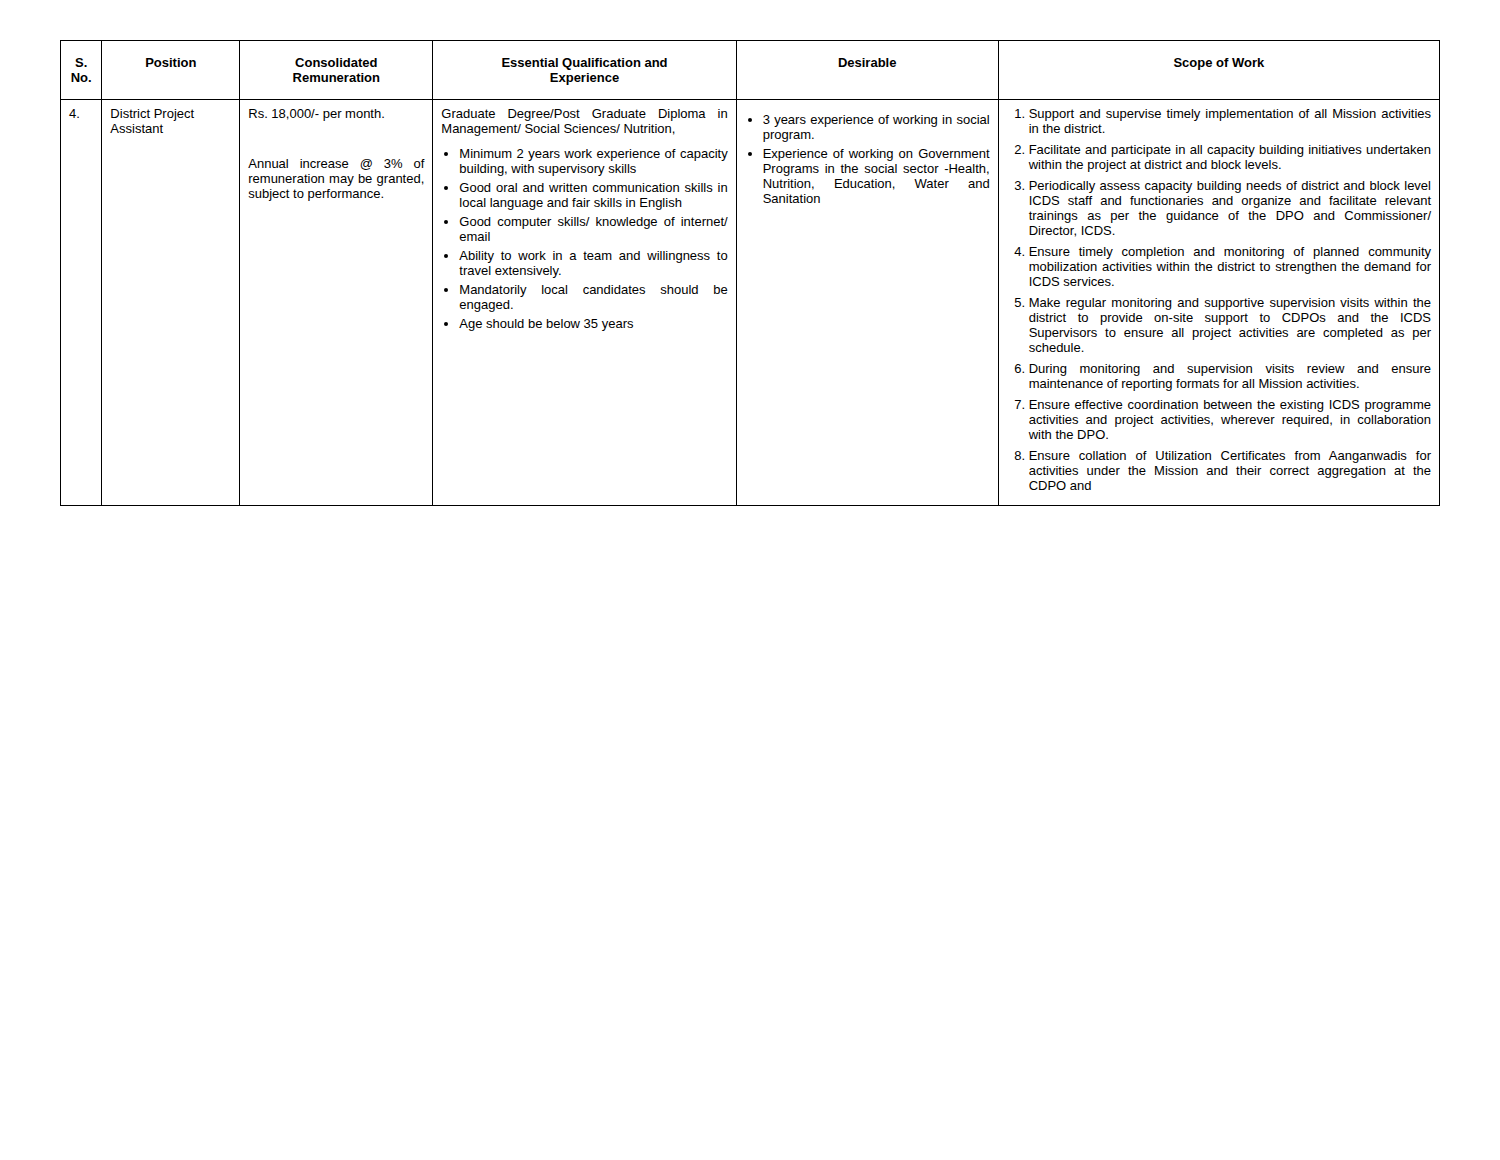| S. No. | Position | Consolidated Remuneration | Essential Qualification and Experience | Desirable | Scope of Work |
| --- | --- | --- | --- | --- | --- |
| 4. | District Project Assistant | Rs. 18,000/- per month. Annual increase @ 3% of remuneration may be granted, subject to performance. | Graduate Degree/Post Graduate Diploma in Management/ Social Sciences/ Nutrition, Minimum 2 years work experience of capacity building, with supervisory skills Good oral and written communication skills in local language and fair skills in English Good computer skills/ knowledge of internet/ email Ability to work in a team and willingness to travel extensively. Mandatorily local candidates should be engaged. Age should be below 35 years | 3 years experience of working in social program. Experience of working on Government Programs in the social sector -Health, Nutrition, Education, Water and Sanitation | Support and supervise timely implementation of all Mission activities in the district. Facilitate and participate in all capacity building initiatives undertaken within the project at district and block levels. Periodically assess capacity building needs of district and block level ICDS staff and functionaries and organize and facilitate relevant trainings as per the guidance of the DPO and Commissioner/ Director, ICDS. Ensure timely completion and monitoring of planned community mobilization activities within the district to strengthen the demand for ICDS services. Make regular monitoring and supportive supervision visits within the district to provide on-site support to CDPOs and the ICDS Supervisors to ensure all project activities are completed as per schedule. During monitoring and supervision visits review and ensure maintenance of reporting formats for all Mission activities. Ensure effective coordination between the existing ICDS programme activities and project activities, wherever required, in collaboration with the DPO. Ensure collation of Utilization Certificates from Aanganwadis for activities under the Mission and their correct aggregation at the CDPO and |